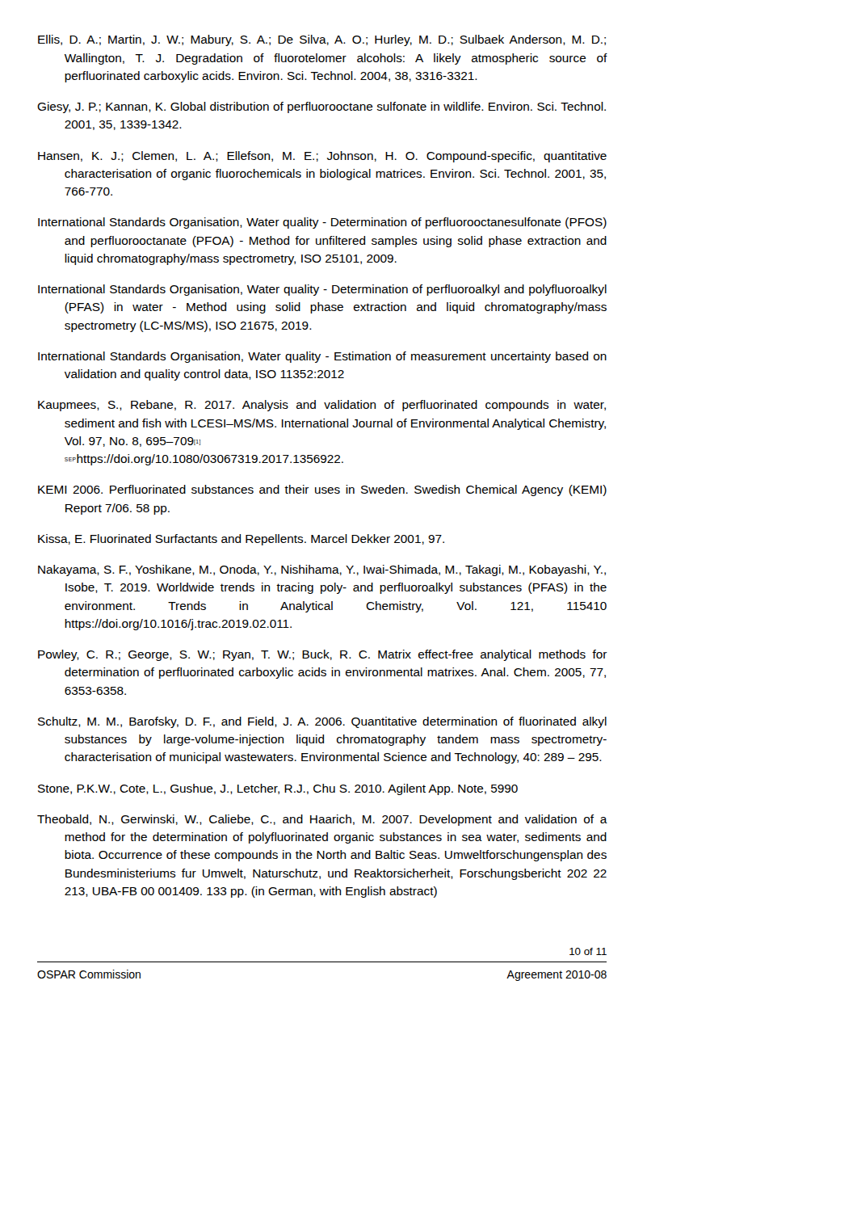Ellis, D. A.; Martin, J. W.; Mabury, S. A.; De Silva, A. O.; Hurley, M. D.; Sulbaek Anderson, M. D.; Wallington, T. J. Degradation of fluorotelomer alcohols: A likely atmospheric source of perfluorinated carboxylic acids. Environ. Sci. Technol. 2004, 38, 3316-3321.
Giesy, J. P.; Kannan, K. Global distribution of perfluorooctane sulfonate in wildlife. Environ. Sci. Technol. 2001, 35, 1339-1342.
Hansen, K. J.; Clemen, L. A.; Ellefson, M. E.; Johnson, H. O. Compound-specific, quantitative characterisation of organic fluorochemicals in biological matrices. Environ. Sci. Technol. 2001, 35, 766-770.
International Standards Organisation, Water quality - Determination of perfluorooctanesulfonate (PFOS) and perfluorooctanate (PFOA) - Method for unfiltered samples using solid phase extraction and liquid chromatography/mass spectrometry, ISO 25101, 2009.
International Standards Organisation, Water quality - Determination of perfluoroalkyl and polyfluoroalkyl (PFAS) in water - Method using solid phase extraction and liquid chromatography/mass spectrometry (LC-MS/MS), ISO 21675, 2019.
International Standards Organisation, Water quality - Estimation of measurement uncertainty based on validation and quality control data, ISO 11352:2012
Kaupmees, S., Rebane, R. 2017. Analysis and validation of perfluorinated compounds in water, sediment and fish with LCESI–MS/MS. International Journal of Environmental Analytical Chemistry, Vol. 97, No. 8, 695–709[1]
SEPhttps://doi.org/10.1080/03067319.2017.1356922.
KEMI 2006. Perfluorinated substances and their uses in Sweden. Swedish Chemical Agency (KEMI) Report 7/06. 58 pp.
Kissa, E. Fluorinated Surfactants and Repellents. Marcel Dekker 2001, 97.
Nakayama, S. F., Yoshikane, M., Onoda, Y., Nishihama, Y., Iwai-Shimada, M., Takagi, M., Kobayashi, Y., Isobe, T. 2019. Worldwide trends in tracing poly- and perfluoroalkyl substances (PFAS) in the environment. Trends in Analytical Chemistry, Vol. 121, 115410 https://doi.org/10.1016/j.trac.2019.02.011.
Powley, C. R.; George, S. W.; Ryan, T. W.; Buck, R. C. Matrix effect-free analytical methods for determination of perfluorinated carboxylic acids in environmental matrixes. Anal. Chem. 2005, 77, 6353-6358.
Schultz, M. M., Barofsky, D. F., and Field, J. A. 2006. Quantitative determination of fluorinated alkyl substances by large-volume-injection liquid chromatography tandem mass spectrometry-characterisation of municipal wastewaters. Environmental Science and Technology, 40: 289 – 295.
Stone, P.K.W., Cote, L., Gushue, J., Letcher, R.J., Chu S. 2010. Agilent App. Note, 5990
Theobald, N., Gerwinski, W., Caliebe, C., and Haarich, M. 2007. Development and validation of a method for the determination of polyfluorinated organic substances in sea water, sediments and biota. Occurrence of these compounds in the North and Baltic Seas. Umweltforschungensplan des Bundesministeriums fur Umwelt, Naturschutz, und Reaktorsicherheit, Forschungsbericht 202 22 213, UBA-FB 00 001409. 133 pp. (in German, with English abstract)
10 of 11
OSPAR Commission Agreement 2010-08